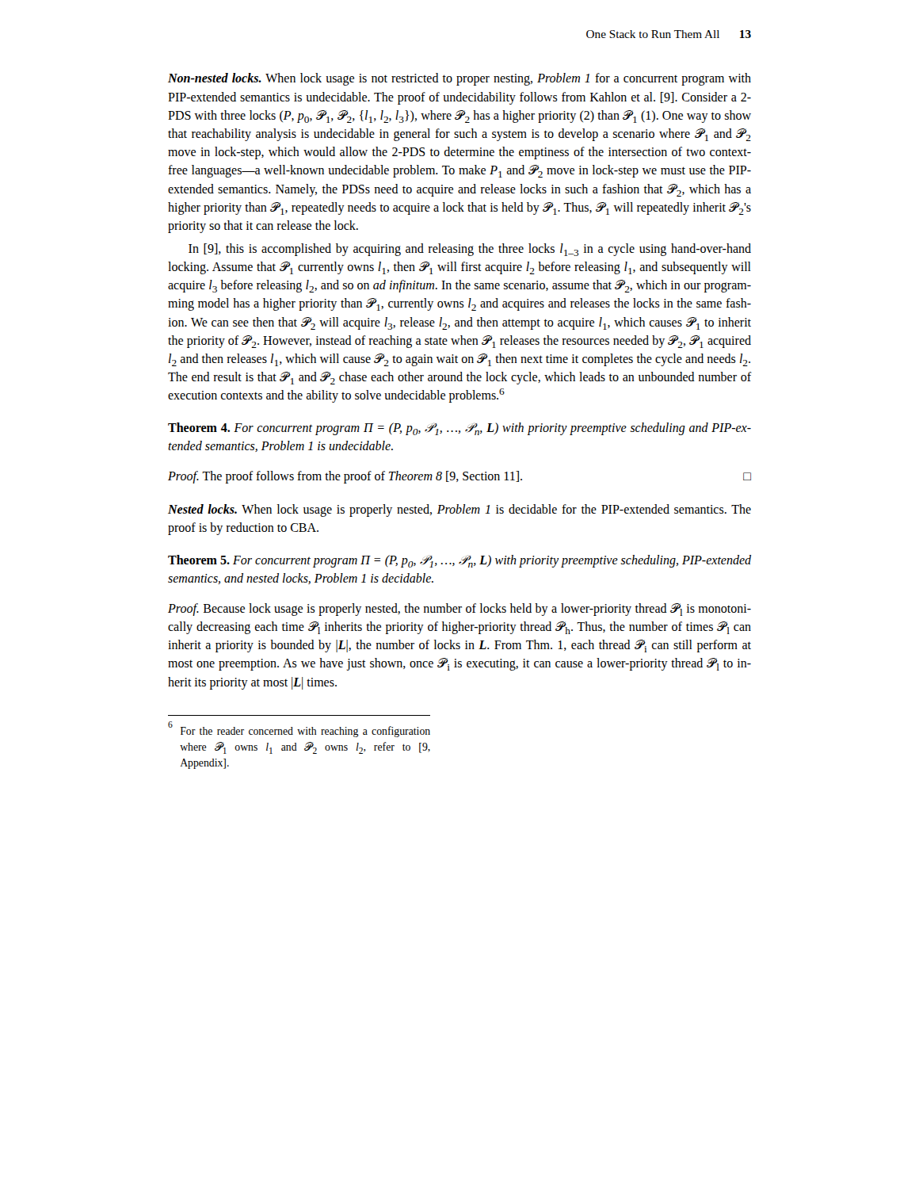One Stack to Run Them All 13
Non-nested locks. When lock usage is not restricted to proper nesting, Problem 1 for a concurrent program with PIP-extended semantics is undecidable. The proof of undecidability follows from Kahlon et al. [9]. Consider a 2-PDS with three locks (P, p0, 𝒫1, 𝒫2, {l1, l2, l3}), where 𝒫2 has a higher priority (2) than 𝒫1 (1). One way to show that reachability analysis is undecidable in general for such a system is to develop a scenario where 𝒫1 and 𝒫2 move in lock-step, which would allow the 2-PDS to determine the emptiness of the intersection of two context-free languages—a well-known undecidable problem. To make P1 and 𝒫2 move in lock-step we must use the PIP-extended semantics. Namely, the PDSs need to acquire and release locks in such a fashion that 𝒫2, which has a higher priority than 𝒫1, repeatedly needs to acquire a lock that is held by 𝒫1. Thus, 𝒫1 will repeatedly inherit 𝒫2's priority so that it can release the lock.
In [9], this is accomplished by acquiring and releasing the three locks l1–3 in a cycle using hand-over-hand locking. Assume that 𝒫1 currently owns l1, then 𝒫1 will first acquire l2 before releasing l1, and subsequently will acquire l3 before releasing l2, and so on ad infinitum. In the same scenario, assume that 𝒫2, which in our programming model has a higher priority than 𝒫1, currently owns l2 and acquires and releases the locks in the same fashion. We can see then that 𝒫2 will acquire l3, release l2, and then attempt to acquire l1, which causes 𝒫1 to inherit the priority of 𝒫2. However, instead of reaching a state when 𝒫1 releases the resources needed by 𝒫2, 𝒫1 acquired l2 and then releases l1, which will cause 𝒫2 to again wait on 𝒫1 then next time it completes the cycle and needs l2. The end result is that 𝒫1 and 𝒫2 chase each other around the lock cycle, which leads to an unbounded number of execution contexts and the ability to solve undecidable problems.6
Theorem 4. For concurrent program Π = (P, p0, 𝒫1, …, 𝒫n, L) with priority preemptive scheduling and PIP-extended semantics, Problem 1 is undecidable.
Proof. The proof follows from the proof of Theorem 8 [9, Section 11]. □
Nested locks. When lock usage is properly nested, Problem 1 is decidable for the PIP-extended semantics. The proof is by reduction to CBA.
Theorem 5. For concurrent program Π = (P, p0, 𝒫1, …, 𝒫n, L) with priority preemptive scheduling, PIP-extended semantics, and nested locks, Problem 1 is decidable.
Proof. Because lock usage is properly nested, the number of locks held by a lower-priority thread 𝒫l is monotonically decreasing each time 𝒫l inherits the priority of higher-priority thread 𝒫h. Thus, the number of times 𝒫l can inherit a priority is bounded by |L|, the number of locks in L. From Thm. 1, each thread 𝒫i can still perform at most one preemption. As we have just shown, once 𝒫i is executing, it can cause a lower-priority thread 𝒫l to inherit its priority at most |L| times.
6 For the reader concerned with reaching a configuration where 𝒫1 owns l1 and 𝒫2 owns l2, refer to [9, Appendix].